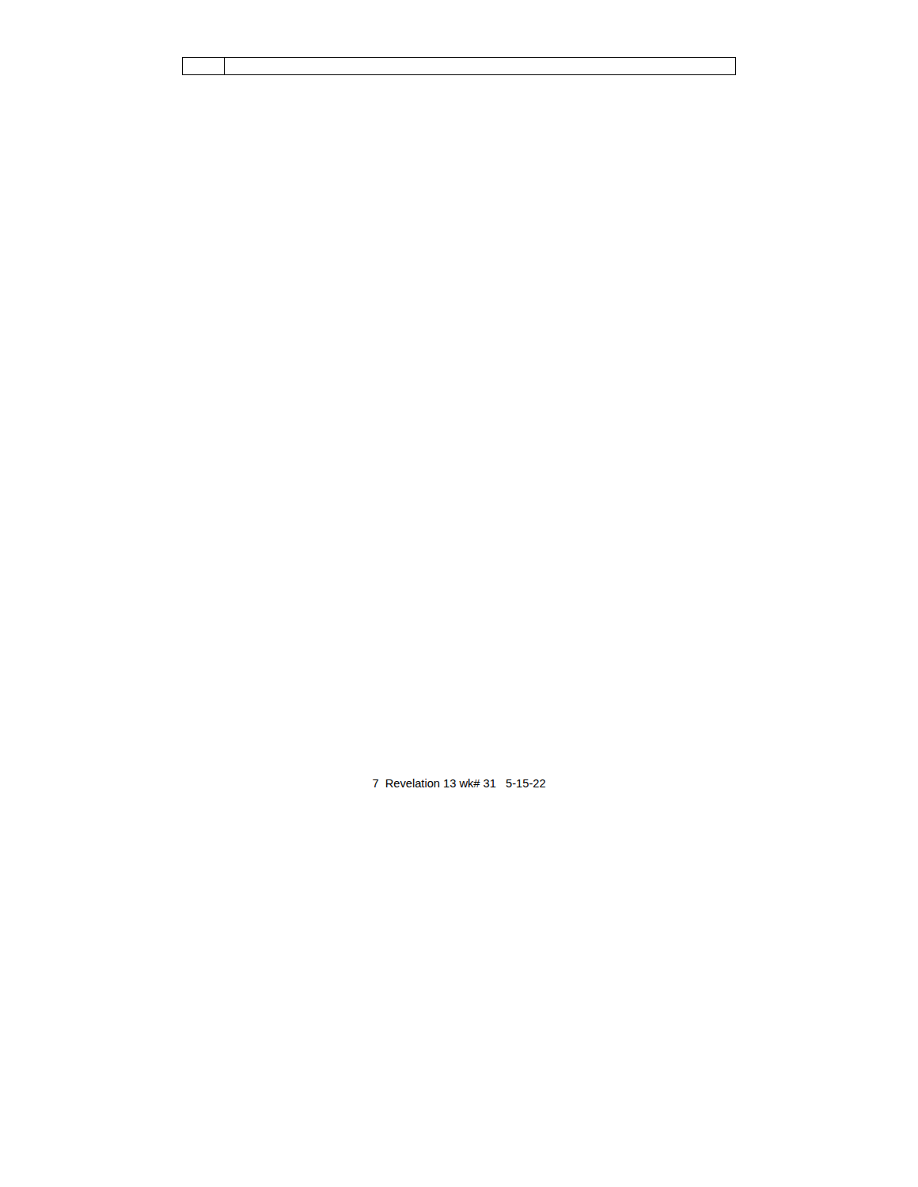7 Revelation 13 wk# 31 5-15-22